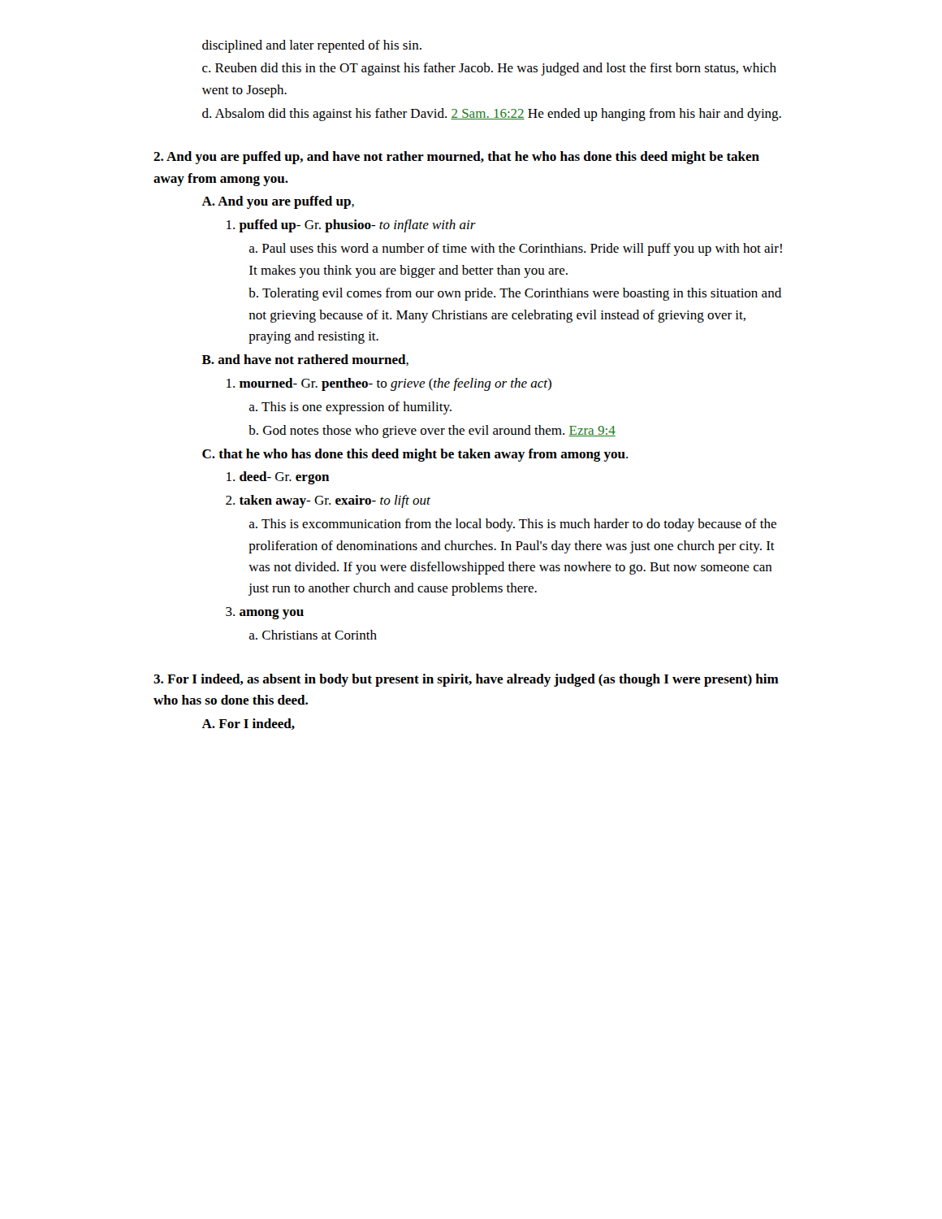disciplined and later repented of his sin.
c. Reuben did this in the OT against his father Jacob. He was judged and lost the first born status, which went to Joseph.
d. Absalom did this against his father David. 2 Sam. 16:22 He ended up hanging from his hair and dying.
2. And you are puffed up, and have not rather mourned, that he who has done this deed might be taken away from among you.
A. And you are puffed up,
1. puffed up- Gr. phusioo- to inflate with air
a. Paul uses this word a number of time with the Corinthians. Pride will puff you up with hot air! It makes you think you are bigger and better than you are.
b. Tolerating evil comes from our own pride. The Corinthians were boasting in this situation and not grieving because of it. Many Christians are celebrating evil instead of grieving over it, praying and resisting it.
B. and have not rathered mourned,
1. mourned- Gr. pentheo- to grieve (the feeling or the act)
a. This is one expression of humility.
b. God notes those who grieve over the evil around them. Ezra 9:4
C. that he who has done this deed might be taken away from among you.
1. deed- Gr. ergon
2. taken away- Gr. exairo- to lift out
a. This is excommunication from the local body. This is much harder to do today because of the proliferation of denominations and churches. In Paul's day there was just one church per city. It was not divided. If you were disfellowshipped there was nowhere to go. But now someone can just run to another church and cause problems there.
3. among you
a. Christians at Corinth
3. For I indeed, as absent in body but present in spirit, have already judged (as though I were present) him who has so done this deed.
A. For I indeed,